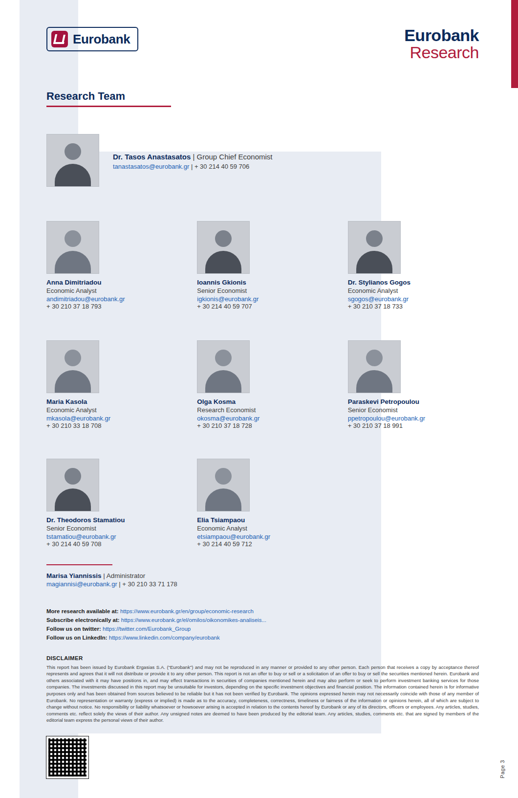Eurobank
Eurobank
Research
Research Team
Dr. Tasos Anastasatos | Group Chief Economist
tanastasatos@eurobank.gr | + 30 214 40 59 706
Anna Dimitriadou
Economic Analyst
andimitriadou@eurobank.gr
+ 30 210 37 18 793
Ioannis Gkionis
Senior Economist
igkionis@eurobank.gr
+ 30 214 40 59 707
Dr. Stylianos Gogos
Economic Analyst
sgogos@eurobank.gr
+ 30 210 37 18 733
Maria Kasola
Economic Analyst
mkasola@eurobank.gr
+ 30 210 33 18 708
Olga Kosma
Research Economist
okosma@eurobank.gr
+ 30 210 37 18 728
Paraskevi Petropoulou
Senior Economist
ppetropoulou@eurobank.gr
+ 30 210 37 18 991
Dr. Theodoros Stamatiou
Senior Economist
tstamatiou@eurobank.gr
+ 30 214 40 59 708
Elia Tsiampaou
Economic Analyst
etsiampaou@eurobank.gr
+ 30 214 40 59 712
Marisa Yiannissis | Administrator
magiannisi@eurobank.gr | + 30 210 33 71 178
More research available at: https://www.eurobank.gr/en/group/economic-research
Subscribe electronically at: https://www.eurobank.gr/el/omilos/oikonomikes-analiseis...
Follow us on twitter: https://twitter.com/Eurobank_Group
Follow us on LinkedIn: https://www.linkedin.com/company/eurobank
DISCLAIMER
This report has been issued by Eurobank Ergasias S.A. (“Eurobank”) and may not be reproduced in any manner or provided to any other person. Each person that receives a copy by acceptance thereof represents and agrees that it will not distribute or provide it to any other person. This report is not an offer to buy or sell or a solicitation of an offer to buy or sell the securities mentioned herein. Eurobank and others associated with it may have positions in, and may effect transactions in securities of companies mentioned herein and may also perform or seek to perform investment banking services for those companies. The investments discussed in this report may be unsuitable for investors, depending on the specific investment objectives and financial position. The information contained herein is for informative purposes only and has been obtained from sources believed to be reliable but it has not been verified by Eurobank. The opinions expressed herein may not necessarily coincide with those of any member of Eurobank. No representation or warranty (express or implied) is made as to the accuracy, completeness, correctness, timeliness or fairness of the information or opinions herein, all of which are subject to change without notice. No responsibility or liability whatsoever or howsoever arising is accepted in relation to the contents hereof by Eurobank or any of its directors, officers or employees. Any articles, studies, comments etc. reflect solely the views of their author. Any unsigned notes are deemed to have been produced by the editorial team. Any articles, studies, comments etc. that are signed by members of the editorial team express the personal views of their author.
Page 3